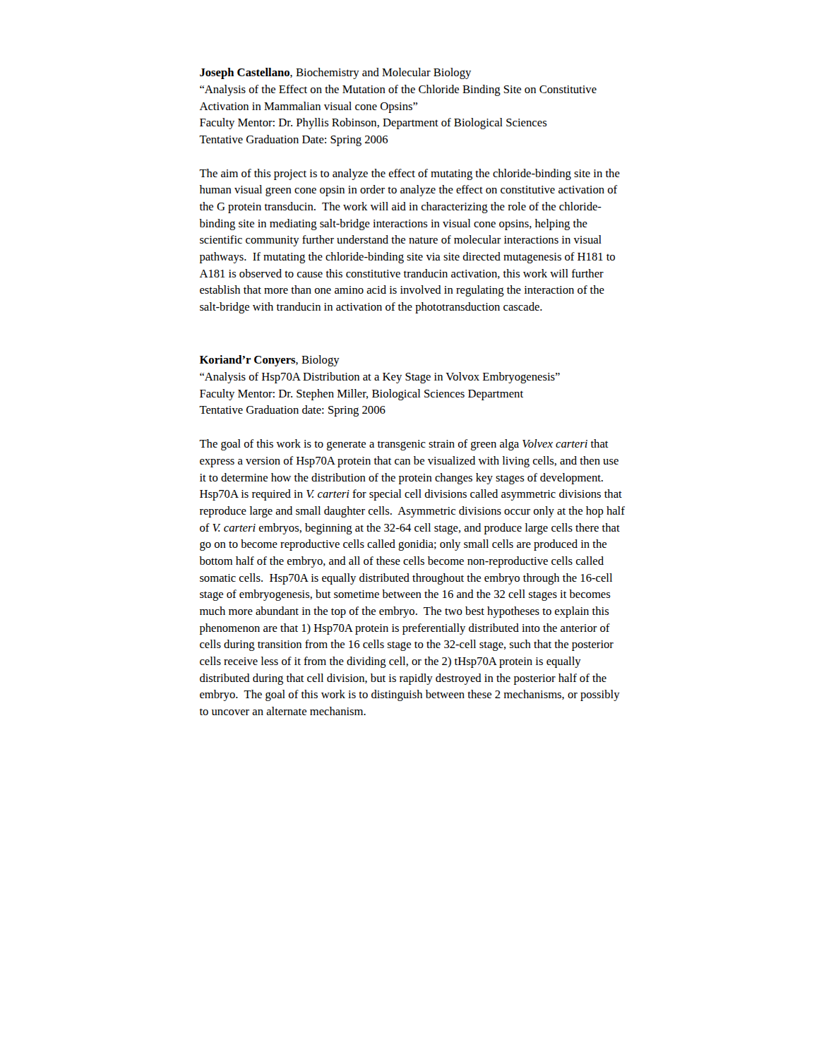Joseph Castellano, Biochemistry and Molecular Biology
“Analysis of the Effect on the Mutation of the Chloride Binding Site on Constitutive Activation in Mammalian visual cone Opsins”
Faculty Mentor: Dr. Phyllis Robinson, Department of Biological Sciences
Tentative Graduation Date: Spring 2006
The aim of this project is to analyze the effect of mutating the chloride-binding site in the human visual green cone opsin in order to analyze the effect on constitutive activation of the G protein transducin. The work will aid in characterizing the role of the chloride-binding site in mediating salt-bridge interactions in visual cone opsins, helping the scientific community further understand the nature of molecular interactions in visual pathways. If mutating the chloride-binding site via site directed mutagenesis of H181 to A181 is observed to cause this constitutive tranducin activation, this work will further establish that more than one amino acid is involved in regulating the interaction of the salt-bridge with tranducin in activation of the phototransduction cascade.
Koriand’r Conyers, Biology
“Analysis of Hsp70A Distribution at a Key Stage in Volvox Embryogenesis”
Faculty Mentor: Dr. Stephen Miller, Biological Sciences Department
Tentative Graduation date: Spring 2006
The goal of this work is to generate a transgenic strain of green alga Volvex carteri that express a version of Hsp70A protein that can be visualized with living cells, and then use it to determine how the distribution of the protein changes key stages of development. Hsp70A is required in V. carteri for special cell divisions called asymmetric divisions that reproduce large and small daughter cells. Asymmetric divisions occur only at the hop half of V. carteri embryos, beginning at the 32-64 cell stage, and produce large cells there that go on to become reproductive cells called gonidia; only small cells are produced in the bottom half of the embryo, and all of these cells become non-reproductive cells called somatic cells. Hsp70A is equally distributed throughout the embryo through the 16-cell stage of embryogenesis, but sometime between the 16 and the 32 cell stages it becomes much more abundant in the top of the embryo. The two best hypotheses to explain this phenomenon are that 1) Hsp70A protein is preferentially distributed into the anterior of cells during transition from the 16 cells stage to the 32-cell stage, such that the posterior cells receive less of it from the dividing cell, or the 2) tHsp70A protein is equally distributed during that cell division, but is rapidly destroyed in the posterior half of the embryo. The goal of this work is to distinguish between these 2 mechanisms, or possibly to uncover an alternate mechanism.